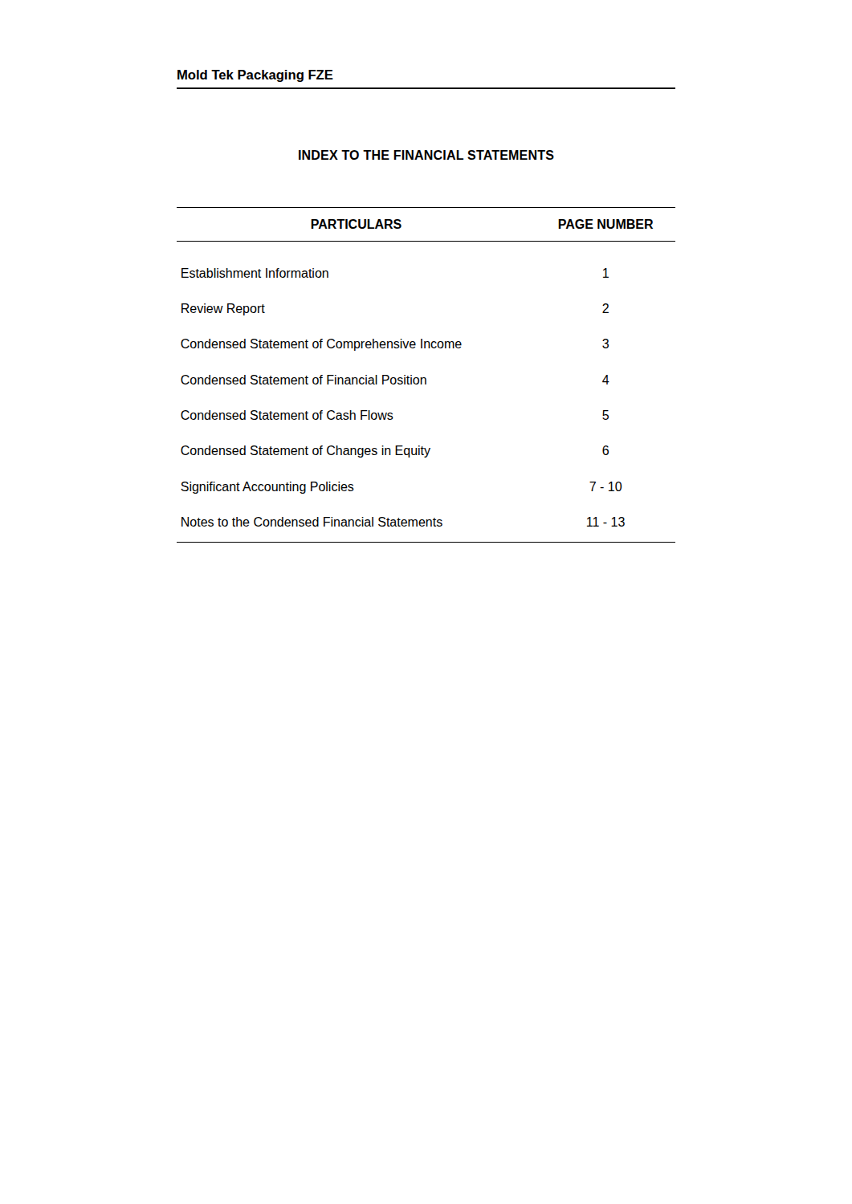Mold Tek Packaging FZE
INDEX TO THE FINANCIAL STATEMENTS
| PARTICULARS | PAGE NUMBER |
| --- | --- |
| Establishment Information | 1 |
| Review Report | 2 |
| Condensed Statement of Comprehensive Income | 3 |
| Condensed Statement of Financial Position | 4 |
| Condensed Statement of Cash Flows | 5 |
| Condensed Statement of Changes in Equity | 6 |
| Significant Accounting Policies | 7 - 10 |
| Notes to the Condensed Financial Statements | 11 - 13 |